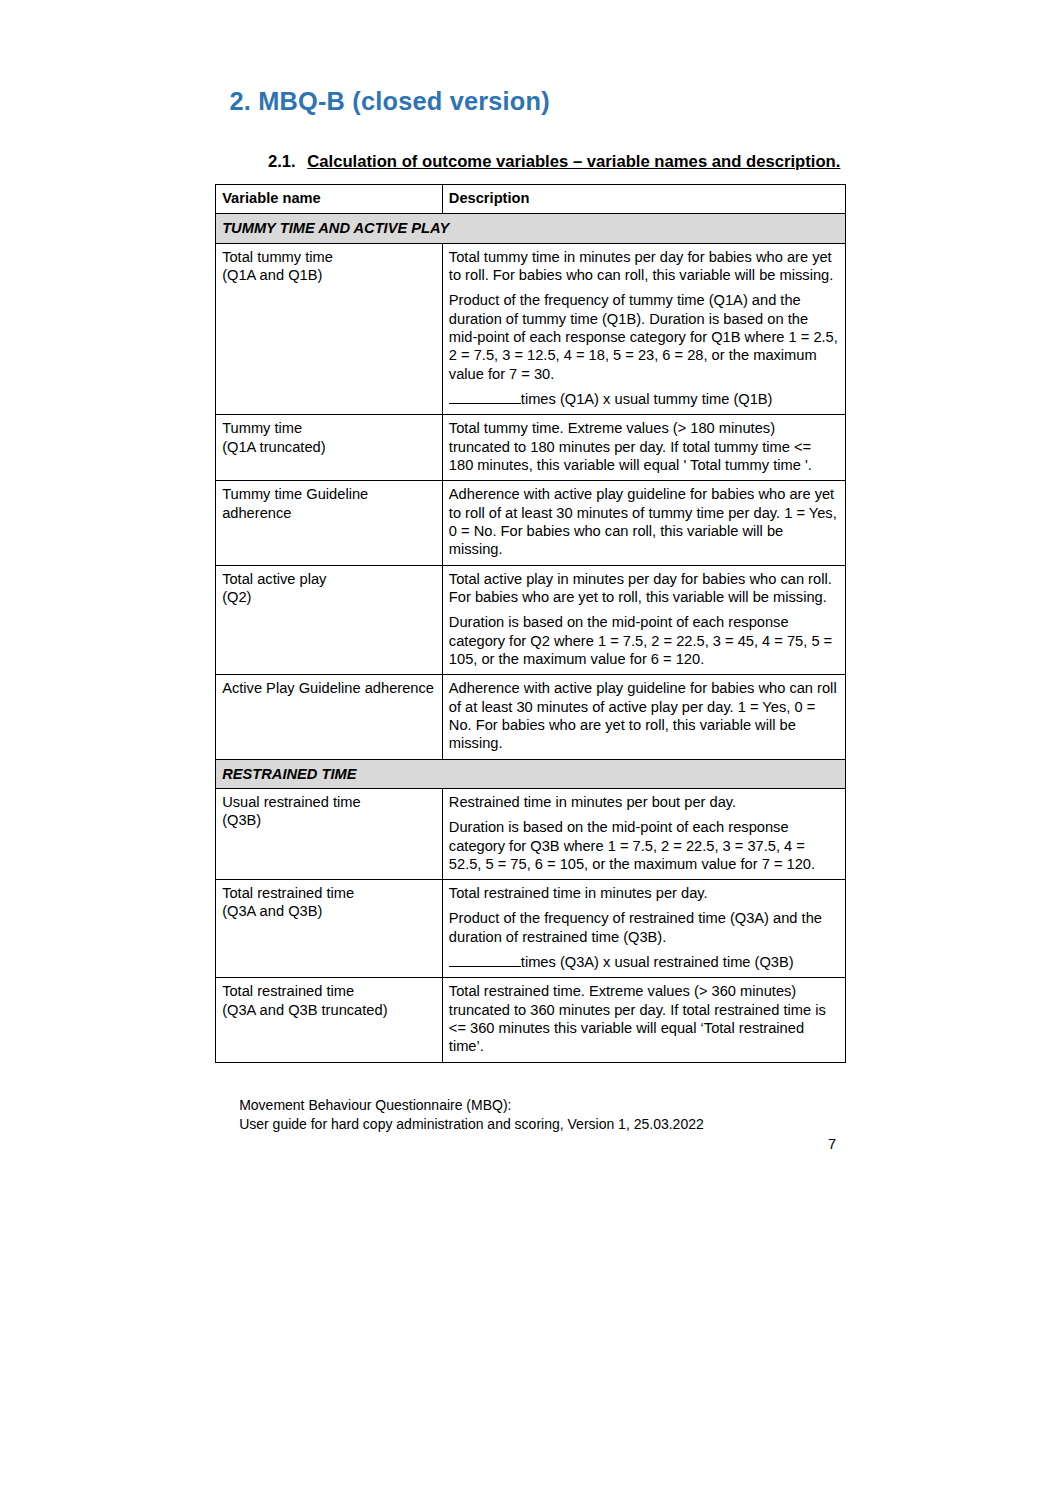2. MBQ-B (closed version)
2.1. Calculation of outcome variables – variable names and description.
| Variable name | Description |
| --- | --- |
| TUMMY TIME AND ACTIVE PLAY |
| Total tummy time (Q1A and Q1B) | Total tummy time in minutes per day for babies who are yet to roll. For babies who can roll, this variable will be missing. Product of the frequency of tummy time (Q1A) and the duration of tummy time (Q1B). Duration is based on the mid-point of each response category for Q1B where 1 = 2.5, 2 = 7.5, 3 = 12.5, 4 = 18, 5 = 23, 6 = 28, or the maximum value for 7 = 30. times (Q1A) x usual tummy time (Q1B) |
| Tummy time (Q1A truncated) | Total tummy time. Extreme values (> 180 minutes) truncated to 180 minutes per day. If total tummy time <= 180 minutes, this variable will equal ' Total tummy time '. |
| Tummy time Guideline adherence | Adherence with active play guideline for babies who are yet to roll of at least 30 minutes of tummy time per day. 1 = Yes, 0 = No. For babies who can roll, this variable will be missing. |
| Total active play (Q2) | Total active play in minutes per day for babies who can roll. For babies who are yet to roll, this variable will be missing. Duration is based on the mid-point of each response category for Q2 where 1 = 7.5, 2 = 22.5, 3 = 45, 4 = 75, 5 = 105, or the maximum value for 6 = 120. |
| Active Play Guideline adherence | Adherence with active play guideline for babies who can roll of at least 30 minutes of active play per day. 1 = Yes, 0 = No. For babies who are yet to roll, this variable will be missing. |
| RESTRAINED TIME |
| Usual restrained time (Q3B) | Restrained time in minutes per bout per day. Duration is based on the mid-point of each response category for Q3B where 1 = 7.5, 2 = 22.5, 3 = 37.5, 4 = 52.5, 5 = 75, 6 = 105, or the maximum value for 7 = 120. |
| Total restrained time (Q3A and Q3B) | Total restrained time in minutes per day. Product of the frequency of restrained time (Q3A) and the duration of restrained time (Q3B). times (Q3A) x usual restrained time (Q3B) |
| Total restrained time (Q3A and Q3B truncated) | Total restrained time. Extreme values (> 360 minutes) truncated to 360 minutes per day. If total restrained time is <= 360 minutes this variable will equal ‘Total restrained time’. |
Movement Behaviour Questionnaire (MBQ):
User guide for hard copy administration and scoring, Version 1, 25.03.2022
7